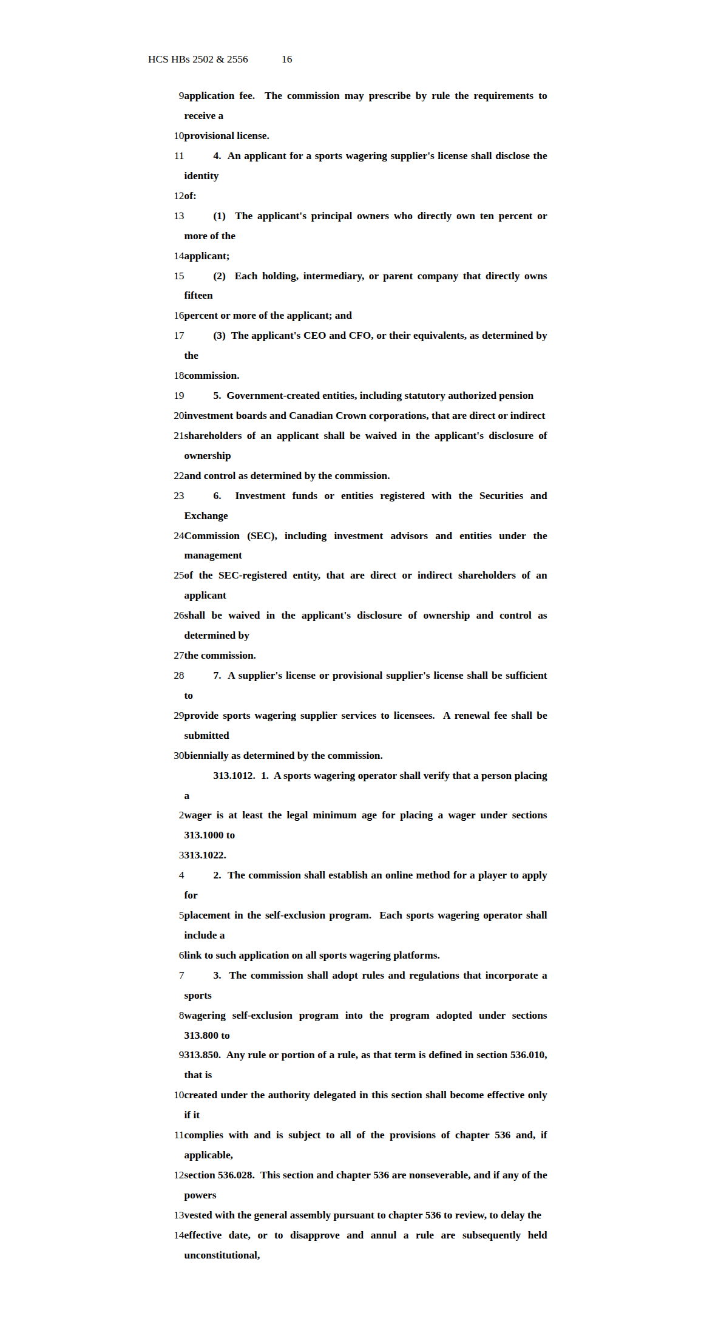HCS HBs 2502 & 2556 16
| 9 | application fee. The commission may prescribe by rule the requirements to receive a |
| 10 | provisional license. |
| 11 | 4. An applicant for a sports wagering supplier's license shall disclose the identity |
| 12 | of: |
| 13 | (1) The applicant's principal owners who directly own ten percent or more of the |
| 14 | applicant; |
| 15 | (2) Each holding, intermediary, or parent company that directly owns fifteen |
| 16 | percent or more of the applicant; and |
| 17 | (3) The applicant's CEO and CFO, or their equivalents, as determined by the |
| 18 | commission. |
| 19 | 5. Government-created entities, including statutory authorized pension |
| 20 | investment boards and Canadian Crown corporations, that are direct or indirect |
| 21 | shareholders of an applicant shall be waived in the applicant's disclosure of ownership |
| 22 | and control as determined by the commission. |
| 23 | 6. Investment funds or entities registered with the Securities and Exchange |
| 24 | Commission (SEC), including investment advisors and entities under the management |
| 25 | of the SEC-registered entity, that are direct or indirect shareholders of an applicant |
| 26 | shall be waived in the applicant's disclosure of ownership and control as determined by |
| 27 | the commission. |
| 28 | 7. A supplier's license or provisional supplier's license shall be sufficient to |
| 29 | provide sports wagering supplier services to licensees. A renewal fee shall be submitted |
| 30 | biennially as determined by the commission. |
| | 313.1012. 1. A sports wagering operator shall verify that a person placing a |
| 2 | wager is at least the legal minimum age for placing a wager under sections 313.1000 to |
| 3 | 313.1022. |
| 4 | 2. The commission shall establish an online method for a player to apply for |
| 5 | placement in the self-exclusion program. Each sports wagering operator shall include a |
| 6 | link to such application on all sports wagering platforms. |
| 7 | 3. The commission shall adopt rules and regulations that incorporate a sports |
| 8 | wagering self-exclusion program into the program adopted under sections 313.800 to |
| 9 | 313.850. Any rule or portion of a rule, as that term is defined in section 536.010, that is |
| 10 | created under the authority delegated in this section shall become effective only if it |
| 11 | complies with and is subject to all of the provisions of chapter 536 and, if applicable, |
| 12 | section 536.028. This section and chapter 536 are nonseverable, and if any of the powers |
| 13 | vested with the general assembly pursuant to chapter 536 to review, to delay the |
| 14 | effective date, or to disapprove and annul a rule are subsequently held unconstitutional, |